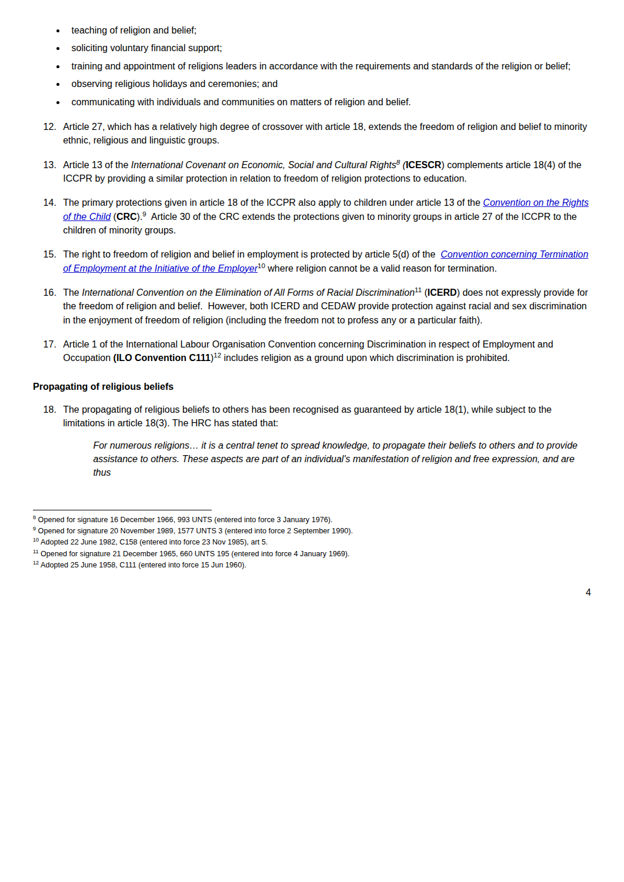teaching of religion and belief;
soliciting voluntary financial support;
training and appointment of religions leaders in accordance with the requirements and standards of the religion or belief;
observing religious holidays and ceremonies; and
communicating with individuals and communities on matters of religion and belief.
Article 27, which has a relatively high degree of crossover with article 18, extends the freedom of religion and belief to minority ethnic, religious and linguistic groups.
Article 13 of the International Covenant on Economic, Social and Cultural Rights8 (ICESCR) complements article 18(4) of the ICCPR by providing a similar protection in relation to freedom of religion protections to education.
The primary protections given in article 18 of the ICCPR also apply to children under article 13 of the Convention on the Rights of the Child (CRC).9 Article 30 of the CRC extends the protections given to minority groups in article 27 of the ICCPR to the children of minority groups.
The right to freedom of religion and belief in employment is protected by article 5(d) of the Convention concerning Termination of Employment at the Initiative of the Employer10 where religion cannot be a valid reason for termination.
The International Convention on the Elimination of All Forms of Racial Discrimination11 (ICERD) does not expressly provide for the freedom of religion and belief. However, both ICERD and CEDAW provide protection against racial and sex discrimination in the enjoyment of freedom of religion (including the freedom not to profess any or a particular faith).
Article 1 of the International Labour Organisation Convention concerning Discrimination in respect of Employment and Occupation (ILO Convention C111)12 includes religion as a ground upon which discrimination is prohibited.
Propagating of religious beliefs
The propagating of religious beliefs to others has been recognised as guaranteed by article 18(1), while subject to the limitations in article 18(3). The HRC has stated that:
For numerous religions… it is a central tenet to spread knowledge, to propagate their beliefs to others and to provide assistance to others. These aspects are part of an individual's manifestation of religion and free expression, and are thus
8 Opened for signature 16 December 1966, 993 UNTS (entered into force 3 January 1976).
9 Opened for signature 20 November 1989, 1577 UNTS 3 (entered into force 2 September 1990).
10 Adopted 22 June 1982, C158 (entered into force 23 Nov 1985), art 5.
11 Opened for signature 21 December 1965, 660 UNTS 195 (entered into force 4 January 1969).
12 Adopted 25 June 1958, C111 (entered into force 15 Jun 1960).
4